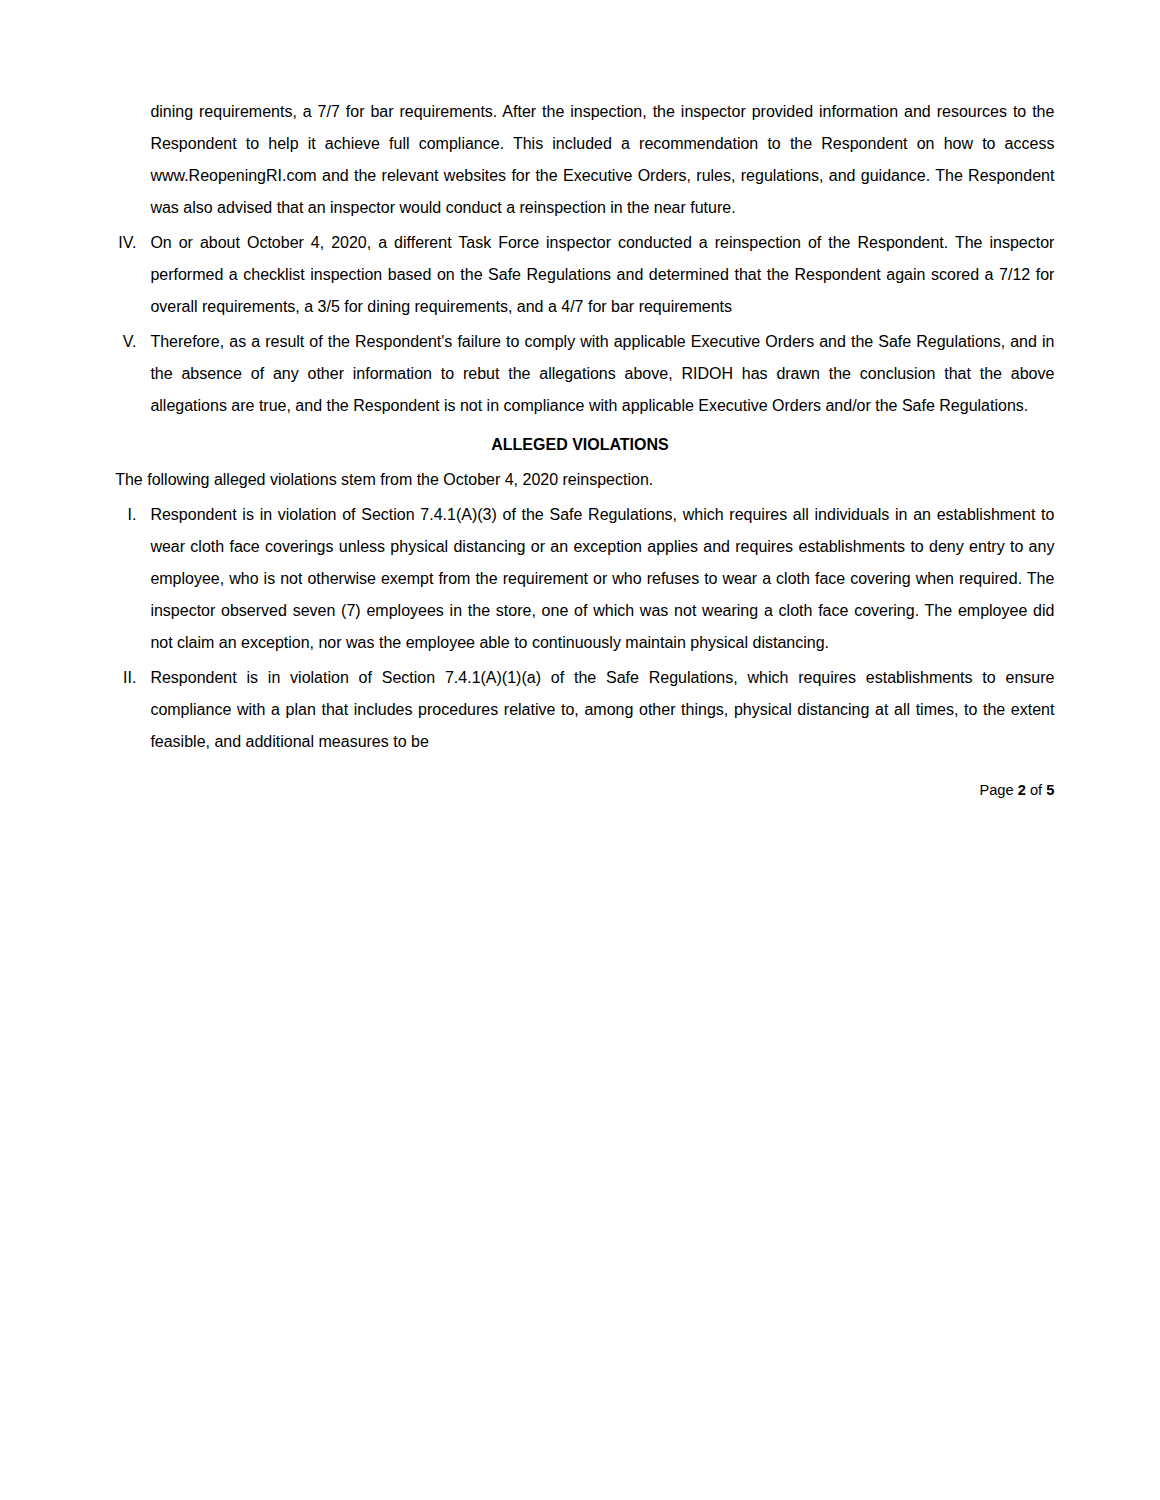dining requirements, a 7/7 for bar requirements. After the inspection, the inspector provided information and resources to the Respondent to help it achieve full compliance. This included a recommendation to the Respondent on how to access www.ReopeningRI.com and the relevant websites for the Executive Orders, rules, regulations, and guidance. The Respondent was also advised that an inspector would conduct a reinspection in the near future.
On or about October 4, 2020, a different Task Force inspector conducted a reinspection of the Respondent. The inspector performed a checklist inspection based on the Safe Regulations and determined that the Respondent again scored a 7/12 for overall requirements, a 3/5 for dining requirements, and a 4/7 for bar requirements
Therefore, as a result of the Respondent's failure to comply with applicable Executive Orders and the Safe Regulations, and in the absence of any other information to rebut the allegations above, RIDOH has drawn the conclusion that the above allegations are true, and the Respondent is not in compliance with applicable Executive Orders and/or the Safe Regulations.
ALLEGED VIOLATIONS
The following alleged violations stem from the October 4, 2020 reinspection.
Respondent is in violation of Section 7.4.1(A)(3) of the Safe Regulations, which requires all individuals in an establishment to wear cloth face coverings unless physical distancing or an exception applies and requires establishments to deny entry to any employee, who is not otherwise exempt from the requirement or who refuses to wear a cloth face covering when required. The inspector observed seven (7) employees in the store, one of which was not wearing a cloth face covering. The employee did not claim an exception, nor was the employee able to continuously maintain physical distancing.
Respondent is in violation of Section 7.4.1(A)(1)(a) of the Safe Regulations, which requires establishments to ensure compliance with a plan that includes procedures relative to, among other things, physical distancing at all times, to the extent feasible, and additional measures to be
Page 2 of 5